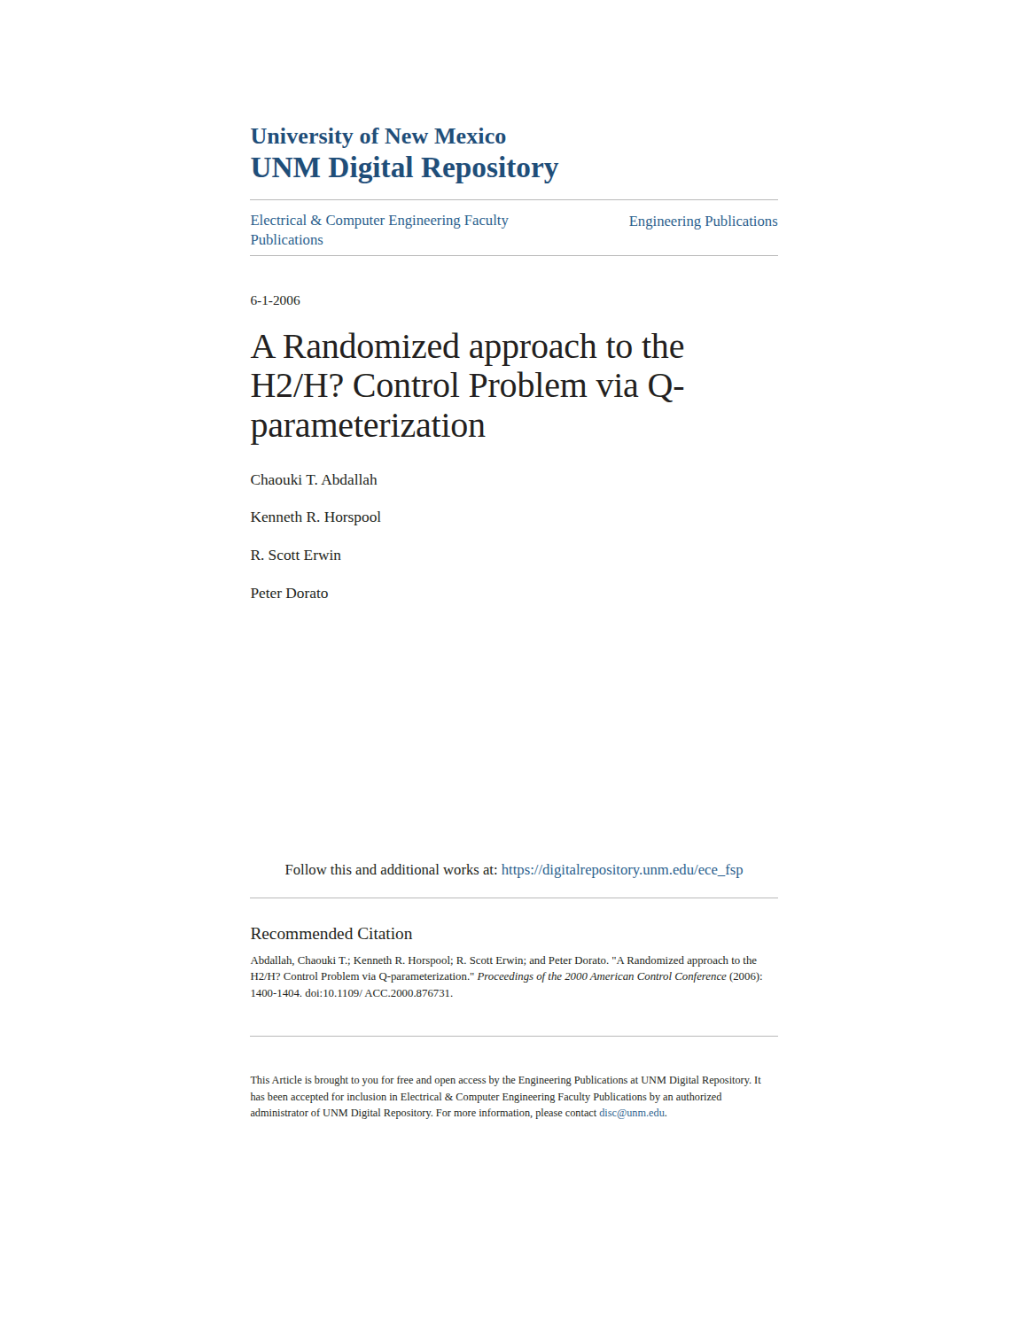University of New Mexico
UNM Digital Repository
Electrical & Computer Engineering Faculty Publications
Engineering Publications
6-1-2006
A Randomized approach to the H2/H? Control Problem via Q-parameterization
Chaouki T. Abdallah
Kenneth R. Horspool
R. Scott Erwin
Peter Dorato
Follow this and additional works at: https://digitalrepository.unm.edu/ece_fsp
Recommended Citation
Abdallah, Chaouki T.; Kenneth R. Horspool; R. Scott Erwin; and Peter Dorato. "A Randomized approach to the H2/H? Control Problem via Q-parameterization." Proceedings of the 2000 American Control Conference (2006): 1400-1404. doi:10.1109/ ACC.2000.876731.
This Article is brought to you for free and open access by the Engineering Publications at UNM Digital Repository. It has been accepted for inclusion in Electrical & Computer Engineering Faculty Publications by an authorized administrator of UNM Digital Repository. For more information, please contact disc@unm.edu.